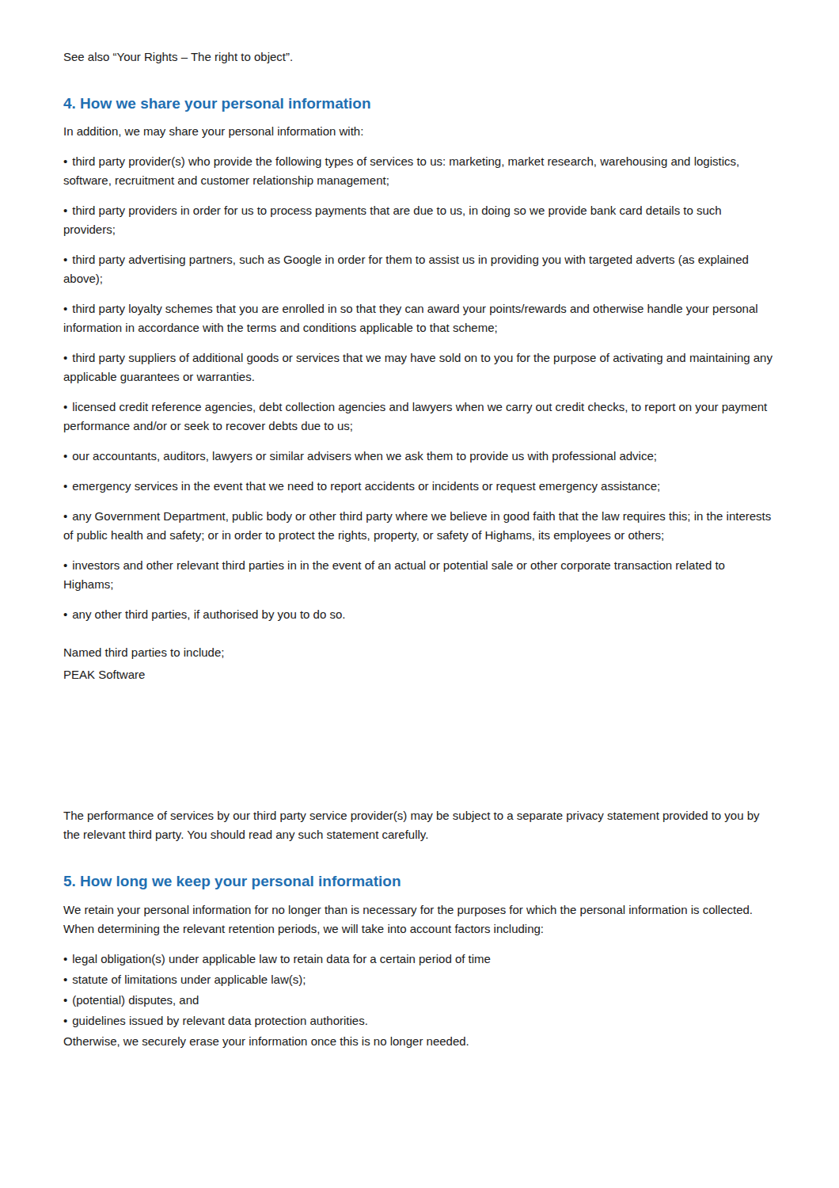See also “Your Rights – The right to object”.
4. How we share your personal information
In addition, we may share your personal information with:
third party provider(s) who provide the following types of services to us: marketing, market research, warehousing and logistics, software, recruitment and customer relationship management;
third party providers in order for us to process payments that are due to us, in doing so we provide bank card details to such providers;
third party advertising partners, such as Google in order for them to assist us in providing you with targeted adverts (as explained above);
third party loyalty schemes that you are enrolled in so that they can award your points/rewards and otherwise handle your personal information in accordance with the terms and conditions applicable to that scheme;
third party suppliers of additional goods or services that we may have sold on to you for the purpose of activating and maintaining any applicable guarantees or warranties.
licensed credit reference agencies, debt collection agencies and lawyers when we carry out credit checks, to report on your payment performance and/or or seek to recover debts due to us;
our accountants, auditors, lawyers or similar advisers when we ask them to provide us with professional advice;
emergency services in the event that we need to report accidents or incidents or request emergency assistance;
any Government Department, public body or other third party where we believe in good faith that the law requires this; in the interests of public health and safety; or in order to protect the rights, property, or safety of Highams, its employees or others;
investors and other relevant third parties in in the event of an actual or potential sale or other corporate transaction related to Highams;
any other third parties, if authorised by you to do so.
Named third parties to include;
PEAK Software
The performance of services by our third party service provider(s) may be subject to a separate privacy statement provided to you by the relevant third party. You should read any such statement carefully.
5. How long we keep your personal information
We retain your personal information for no longer than is necessary for the purposes for which the personal information is collected. When determining the relevant retention periods, we will take into account factors including:
legal obligation(s) under applicable law to retain data for a certain period of time
statute of limitations under applicable law(s);
(potential) disputes, and
guidelines issued by relevant data protection authorities.
Otherwise, we securely erase your information once this is no longer needed.